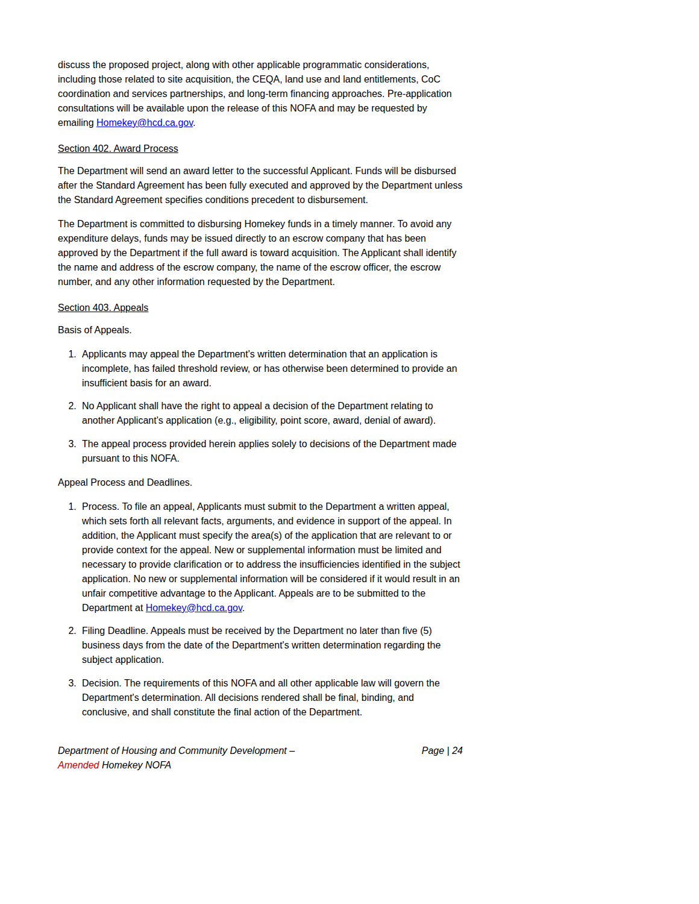discuss the proposed project, along with other applicable programmatic considerations, including those related to site acquisition, the CEQA, land use and land entitlements, CoC coordination and services partnerships, and long-term financing approaches. Pre-application consultations will be available upon the release of this NOFA and may be requested by emailing Homekey@hcd.ca.gov.
Section 402. Award Process
The Department will send an award letter to the successful Applicant. Funds will be disbursed after the Standard Agreement has been fully executed and approved by the Department unless the Standard Agreement specifies conditions precedent to disbursement.
The Department is committed to disbursing Homekey funds in a timely manner. To avoid any expenditure delays, funds may be issued directly to an escrow company that has been approved by the Department if the full award is toward acquisition. The Applicant shall identify the name and address of the escrow company, the name of the escrow officer, the escrow number, and any other information requested by the Department.
Section 403. Appeals
Basis of Appeals.
Applicants may appeal the Department's written determination that an application is incomplete, has failed threshold review, or has otherwise been determined to provide an insufficient basis for an award.
No Applicant shall have the right to appeal a decision of the Department relating to another Applicant's application (e.g., eligibility, point score, award, denial of award).
The appeal process provided herein applies solely to decisions of the Department made pursuant to this NOFA.
Appeal Process and Deadlines.
Process. To file an appeal, Applicants must submit to the Department a written appeal, which sets forth all relevant facts, arguments, and evidence in support of the appeal. In addition, the Applicant must specify the area(s) of the application that are relevant to or provide context for the appeal. New or supplemental information must be limited and necessary to provide clarification or to address the insufficiencies identified in the subject application. No new or supplemental information will be considered if it would result in an unfair competitive advantage to the Applicant. Appeals are to be submitted to the Department at Homekey@hcd.ca.gov.
Filing Deadline. Appeals must be received by the Department no later than five (5) business days from the date of the Department's written determination regarding the subject application.
Decision. The requirements of this NOFA and all other applicable law will govern the Department's determination. All decisions rendered shall be final, binding, and conclusive, and shall constitute the final action of the Department.
Department of Housing and Community Development –
Amended Homekey NOFA
Page | 24